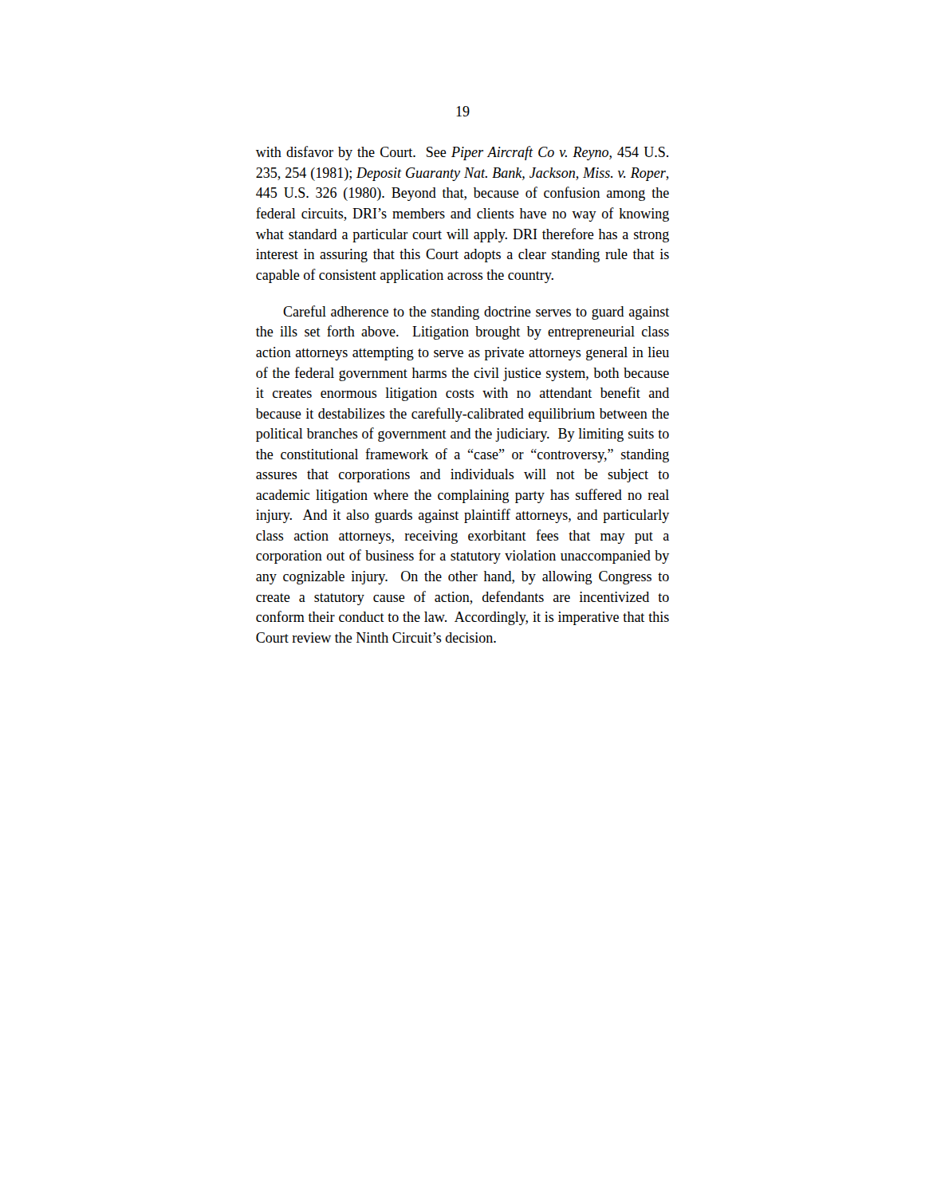19
with disfavor by the Court. See Piper Aircraft Co v. Reyno, 454 U.S. 235, 254 (1981); Deposit Guaranty Nat. Bank, Jackson, Miss. v. Roper, 445 U.S. 326 (1980). Beyond that, because of confusion among the federal circuits, DRI’s members and clients have no way of knowing what standard a particular court will apply. DRI therefore has a strong interest in assuring that this Court adopts a clear standing rule that is capable of consistent application across the country.
Careful adherence to the standing doctrine serves to guard against the ills set forth above. Litigation brought by entrepreneurial class action attorneys attempting to serve as private attorneys general in lieu of the federal government harms the civil justice system, both because it creates enormous litigation costs with no attendant benefit and because it destabilizes the carefully-calibrated equilibrium between the political branches of government and the judiciary. By limiting suits to the constitutional framework of a “case” or “controversy,” standing assures that corporations and individuals will not be subject to academic litigation where the complaining party has suffered no real injury. And it also guards against plaintiff attorneys, and particularly class action attorneys, receiving exorbitant fees that may put a corporation out of business for a statutory violation unaccompanied by any cognizable injury. On the other hand, by allowing Congress to create a statutory cause of action, defendants are incentivized to conform their conduct to the law. Accordingly, it is imperative that this Court review the Ninth Circuit’s decision.